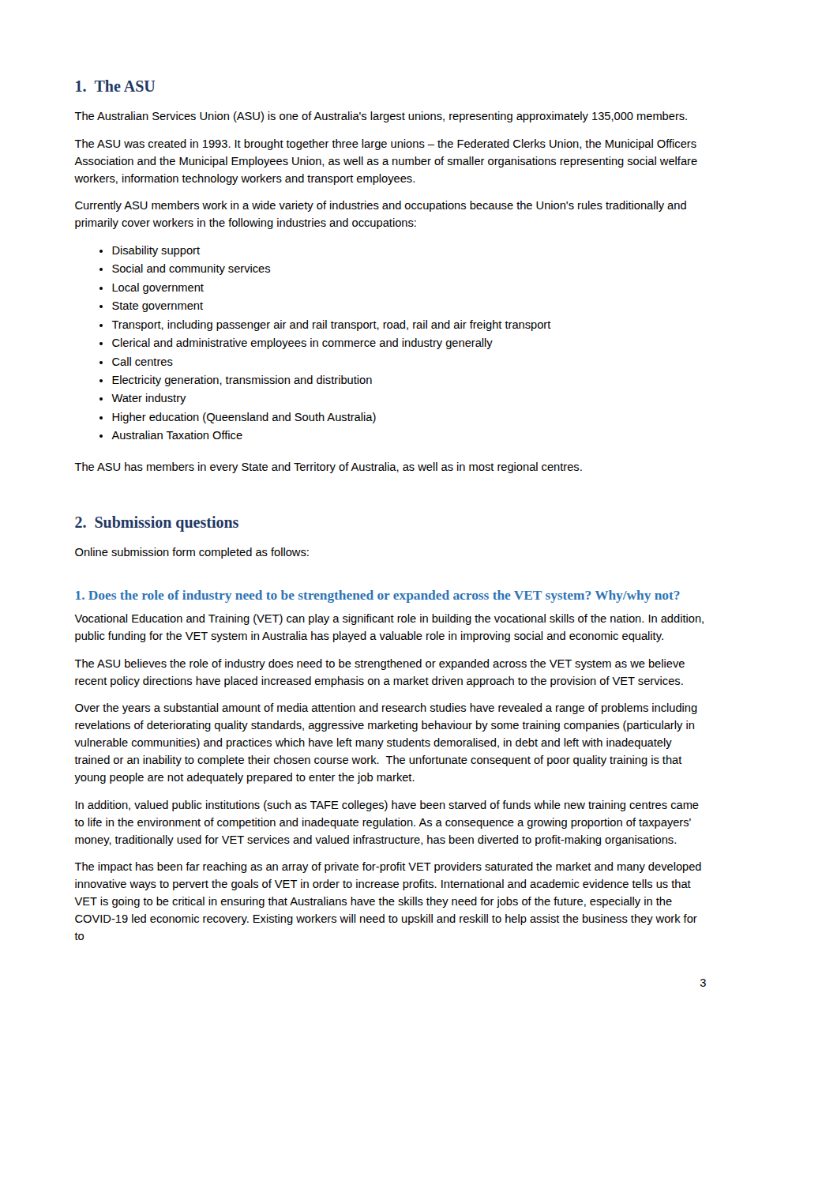1. The ASU
The Australian Services Union (ASU) is one of Australia's largest unions, representing approximately 135,000 members.
The ASU was created in 1993. It brought together three large unions – the Federated Clerks Union, the Municipal Officers Association and the Municipal Employees Union, as well as a number of smaller organisations representing social welfare workers, information technology workers and transport employees.
Currently ASU members work in a wide variety of industries and occupations because the Union's rules traditionally and primarily cover workers in the following industries and occupations:
Disability support
Social and community services
Local government
State government
Transport, including passenger air and rail transport, road, rail and air freight transport
Clerical and administrative employees in commerce and industry generally
Call centres
Electricity generation, transmission and distribution
Water industry
Higher education (Queensland and South Australia)
Australian Taxation Office
The ASU has members in every State and Territory of Australia, as well as in most regional centres.
2. Submission questions
Online submission form completed as follows:
1. Does the role of industry need to be strengthened or expanded across the VET system? Why/why not?
Vocational Education and Training (VET) can play a significant role in building the vocational skills of the nation. In addition, public funding for the VET system in Australia has played a valuable role in improving social and economic equality.
The ASU believes the role of industry does need to be strengthened or expanded across the VET system as we believe recent policy directions have placed increased emphasis on a market driven approach to the provision of VET services.
Over the years a substantial amount of media attention and research studies have revealed a range of problems including revelations of deteriorating quality standards, aggressive marketing behaviour by some training companies (particularly in vulnerable communities) and practices which have left many students demoralised, in debt and left with inadequately trained or an inability to complete their chosen course work. The unfortunate consequent of poor quality training is that young people are not adequately prepared to enter the job market.
In addition, valued public institutions (such as TAFE colleges) have been starved of funds while new training centres came to life in the environment of competition and inadequate regulation. As a consequence a growing proportion of taxpayers' money, traditionally used for VET services and valued infrastructure, has been diverted to profit-making organisations.
The impact has been far reaching as an array of private for-profit VET providers saturated the market and many developed innovative ways to pervert the goals of VET in order to increase profits. International and academic evidence tells us that VET is going to be critical in ensuring that Australians have the skills they need for jobs of the future, especially in the COVID-19 led economic recovery. Existing workers will need to upskill and reskill to help assist the business they work for to
3